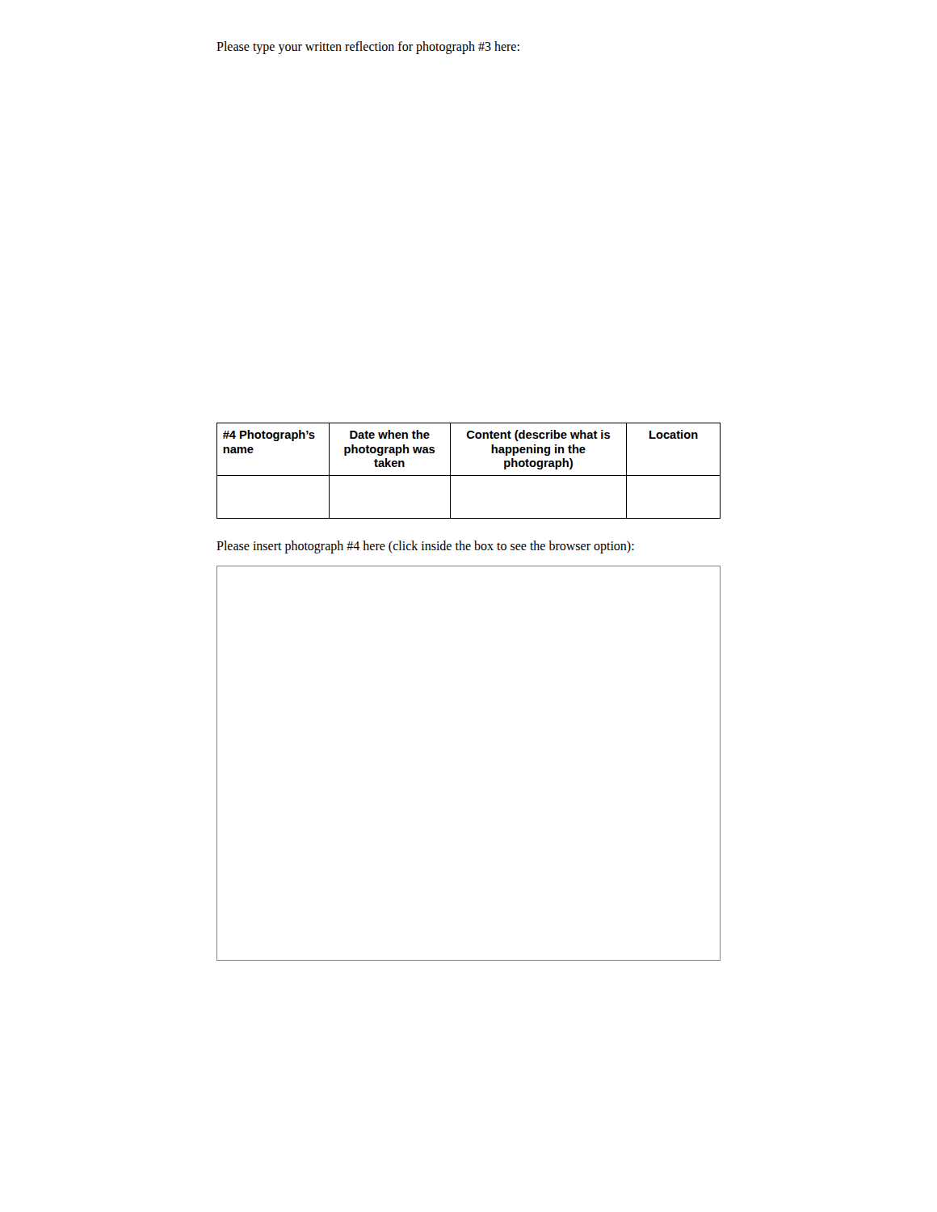Please type your written reflection for photograph #3 here:
| #4 Photograph’s name | Date when the photograph was taken | Content (describe what is happening in the photograph) | Location |
| --- | --- | --- | --- |
Please insert photograph #4 here (click inside the box to see the browser option):